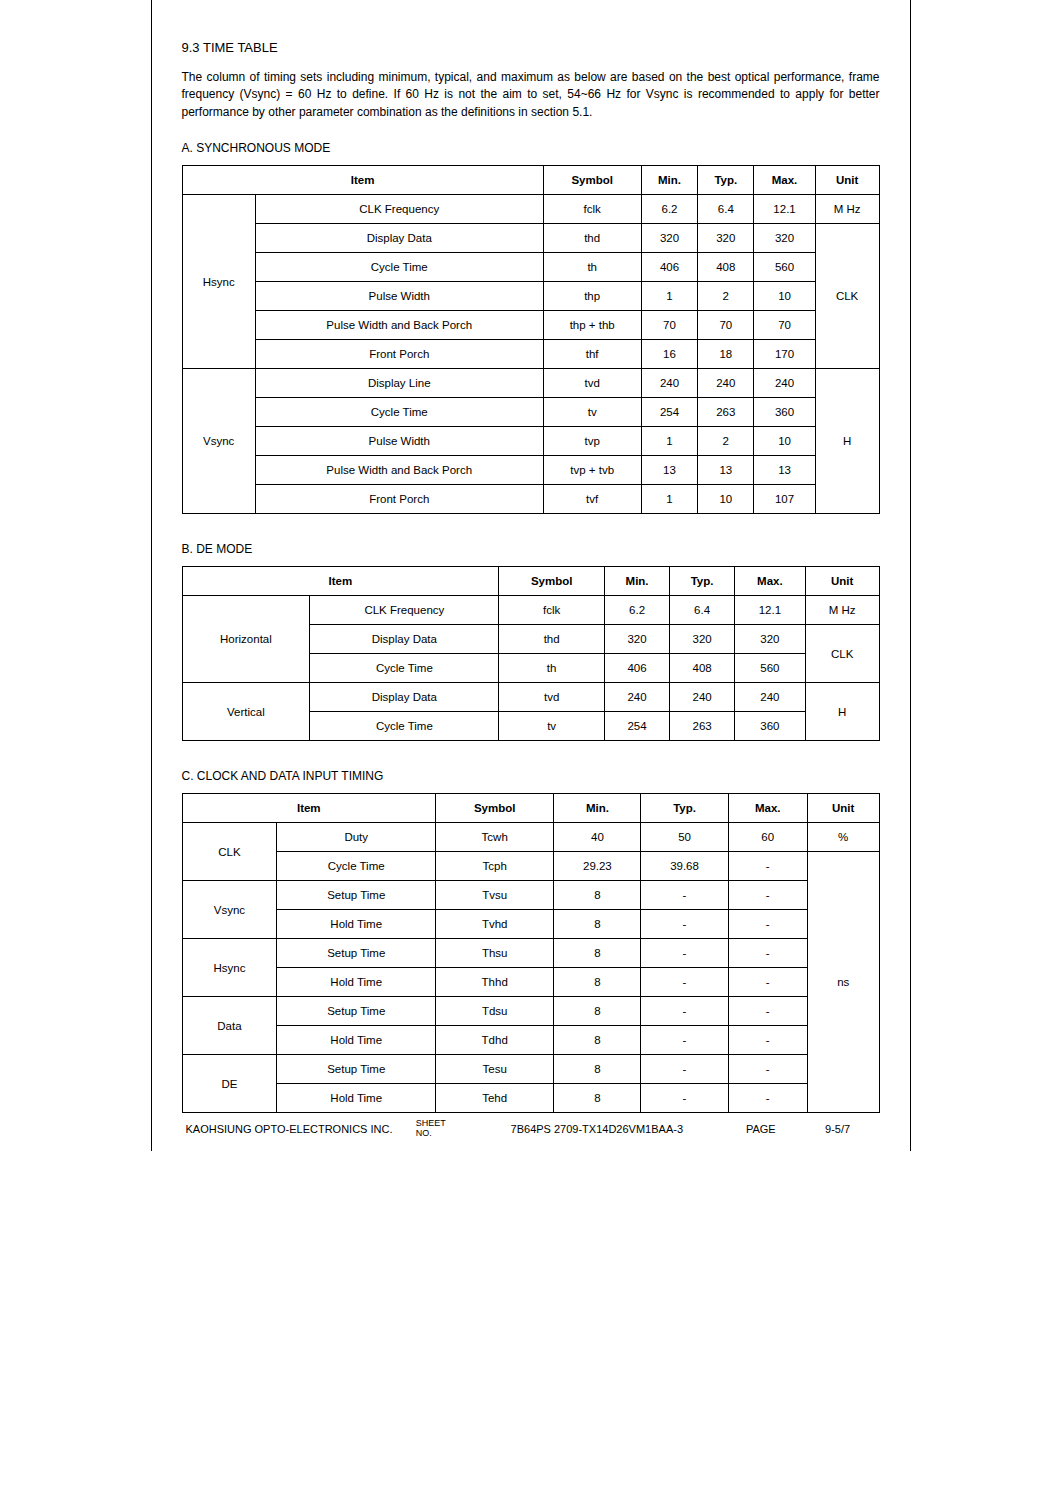9.3 TIME TABLE
The column of timing sets including minimum, typical, and maximum as below are based on the best optical performance, frame frequency (Vsync) = 60 Hz to define. If 60 Hz is not the aim to set, 54~66 Hz for Vsync is recommended to apply for better performance by other parameter combination as the definitions in section 5.1.
A. SYNCHRONOUS MODE
| Item | Symbol | Min. | Typ. | Max. | Unit |
| --- | --- | --- | --- | --- | --- |
| Hsync | CLK Frequency | fclk | 6.2 | 6.4 | 12.1 | M Hz |
| Display Data | thd | 320 | 320 | 320 | CLK |
| Cycle Time | th | 406 | 408 | 560 |
| Pulse Width | thp | 1 | 2 | 10 |
| Pulse Width and Back Porch | thp + thb | 70 | 70 | 70 |
| Front Porch | thf | 16 | 18 | 170 |
| Vsync | Display Line | tvd | 240 | 240 | 240 | H |
| Cycle Time | tv | 254 | 263 | 360 |
| Pulse Width | tvp | 1 | 2 | 10 |
| Pulse Width and Back Porch | tvp + tvb | 13 | 13 | 13 |
| Front Porch | tvf | 1 | 10 | 107 |
B. DE MODE
| Item | Symbol | Min. | Typ. | Max. | Unit |
| --- | --- | --- | --- | --- | --- |
| Horizontal | CLK Frequency | fclk | 6.2 | 6.4 | 12.1 | M Hz |
| Display Data | thd | 320 | 320 | 320 | CLK |
| Cycle Time | th | 406 | 408 | 560 |
| Vertical | Display Data | tvd | 240 | 240 | 240 | H |
| Cycle Time | tv | 254 | 263 | 360 |
C. CLOCK AND DATA INPUT TIMING
| Item | Symbol | Min. | Typ. | Max. | Unit |
| --- | --- | --- | --- | --- | --- |
| CLK | Duty | Tcwh | 40 | 50 | 60 | % |
| Cycle Time | Tcph | 29.23 | 39.68 | - | ns |
| Vsync | Setup Time | Tvsu | 8 | - | - |
| Hold Time | Tvhd | 8 | - | - |
| Hsync | Setup Time | Thsu | 8 | - | - |
| Hold Time | Thhd | 8 | - | - |
| Data | Setup Time | Tdsu | 8 | - | - |
| Hold Time | Tdhd | 8 | - | - |
| DE | Setup Time | Tesu | 8 | - | - |
| Hold Time | Tehd | 8 | - | - |
| KAOHSIUNG OPTO-ELECTRONICS INC. | SHEET NO. | 7B64PS 2709-TX14D26VM1BAA-3 | PAGE | 9-5/7 |